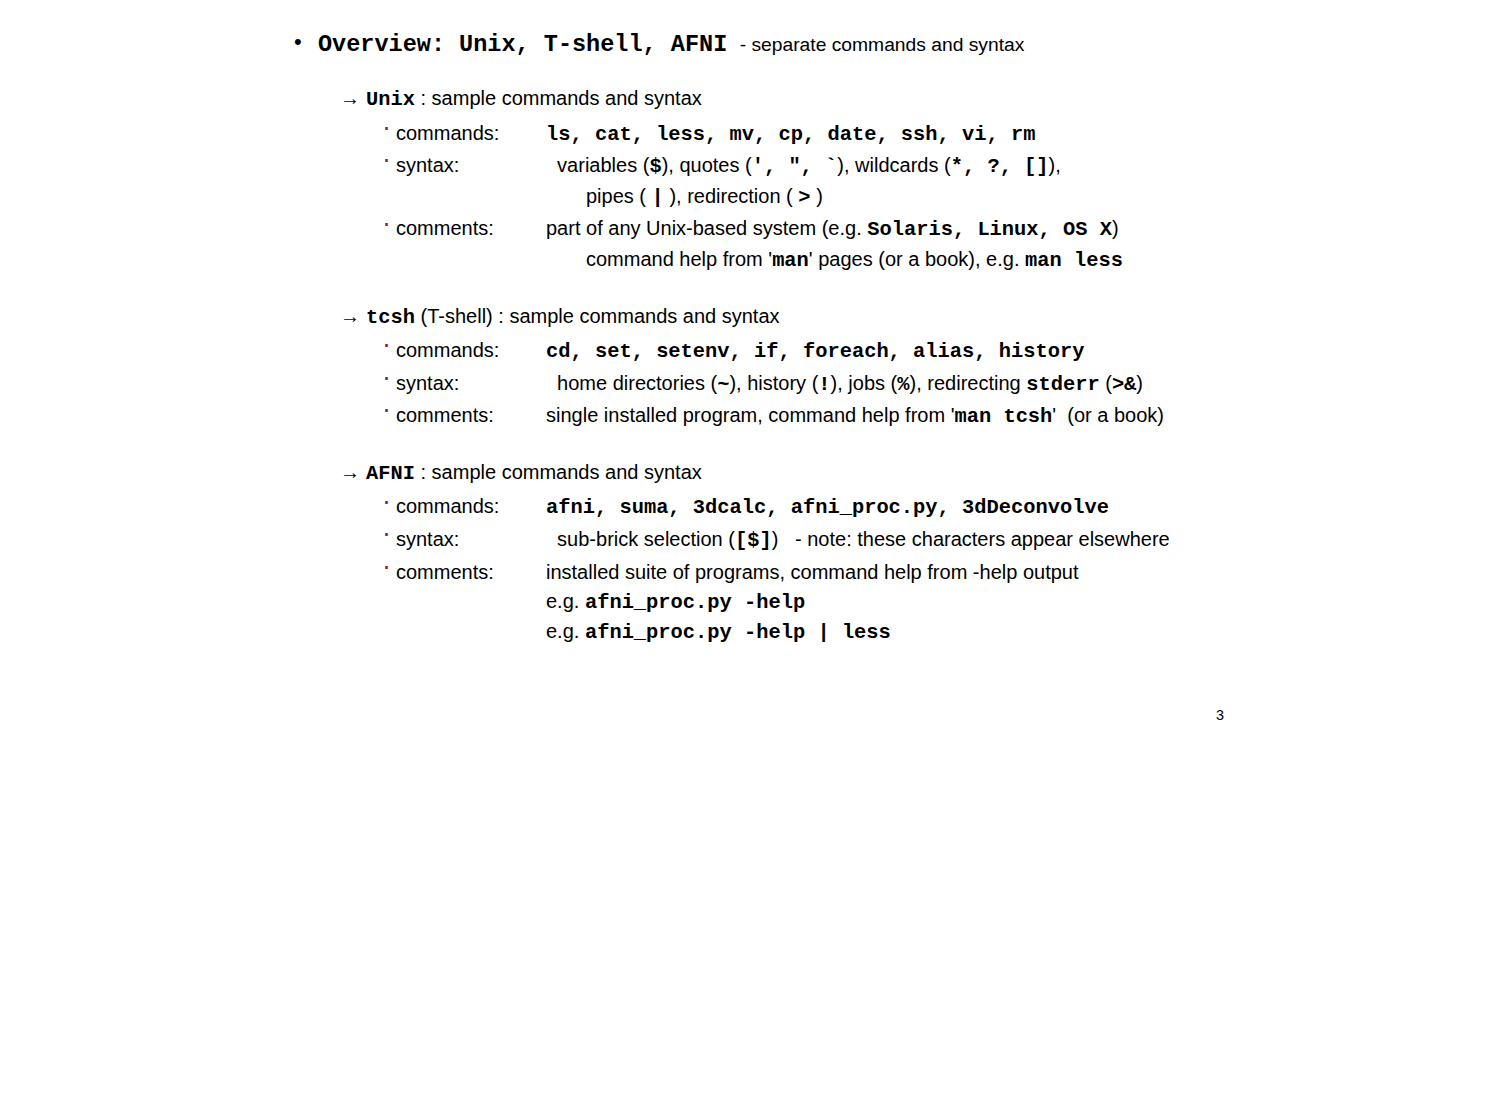Overview: Unix, T-shell, AFNI - separate commands and syntax
Unix : sample commands and syntax
commands:
ls, cat, less, mv, cp, date, ssh, vi, rm
syntax:
variables ($), quotes (', ", `), wildcards (*, ?, []),
pipes ( | ), redirection ( > )
comments:
part of any Unix-based system (e.g. Solaris, Linux, OS X)
command help from 'man' pages (or a book), e.g. man less
tcsh (T-shell) : sample commands and syntax
commands:
cd, set, setenv, if, foreach, alias, history
syntax:
home directories (~), history (!), jobs (%), redirecting stderr (>&)
comments:
single installed program, command help from 'man tcsh' (or a book)
AFNI : sample commands and syntax
commands:
afni, suma, 3dcalc, afni_proc.py, 3dDeconvolve
syntax:
sub-brick selection ([$]) - note: these characters appear elsewhere
comments:
installed suite of programs, command help from -help output
e.g. afni_proc.py -help
e.g. afni_proc.py -help | less
3